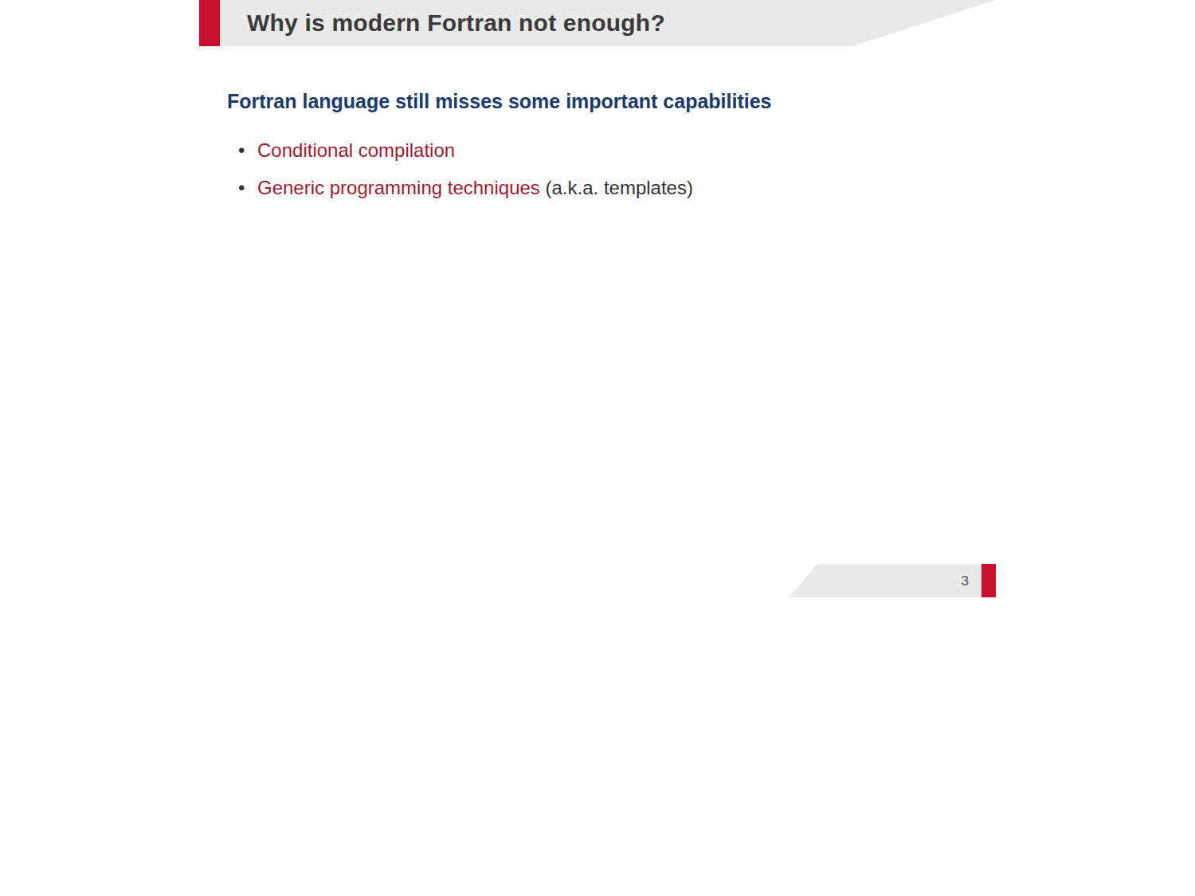Why is modern Fortran not enough?
Fortran language still misses some important capabilities
Conditional compilation
Generic programming techniques (a.k.a. templates)
3